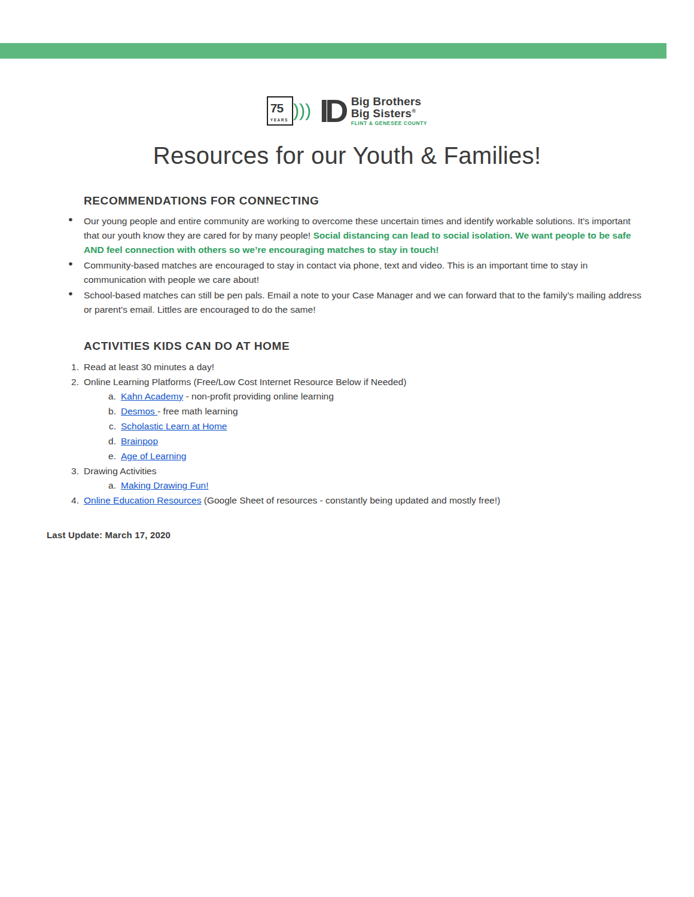75 YEARS ))) ID Big Brothers Big Sisters® FLINT & GENESEE COUNTY
Resources for our Youth & Families!
RECOMMENDATIONS FOR CONNECTING
Our young people and entire community are working to overcome these uncertain times and identify workable solutions. It’s important that our youth know they are cared for by many people! Social distancing can lead to social isolation. We want people to be safe AND feel connection with others so we’re encouraging matches to stay in touch!
Community-based matches are encouraged to stay in contact via phone, text and video. This is an important time to stay in communication with people we care about!
School-based matches can still be pen pals. Email a note to your Case Manager and we can forward that to the family’s mailing address or parent’s email. Littles are encouraged to do the same!
ACTIVITIES KIDS CAN DO AT HOME
Read at least 30 minutes a day!
Online Learning Platforms (Free/Low Cost Internet Resource Below if Needed)
Kahn Academy - non-profit providing online learning
Desmos - free math learning
Scholastic Learn at Home
Brainpop
Age of Learning
Drawing Activities
Making Drawing Fun!
Online Education Resources (Google Sheet of resources - constantly being updated and mostly free!)
Last Update: March 17, 2020